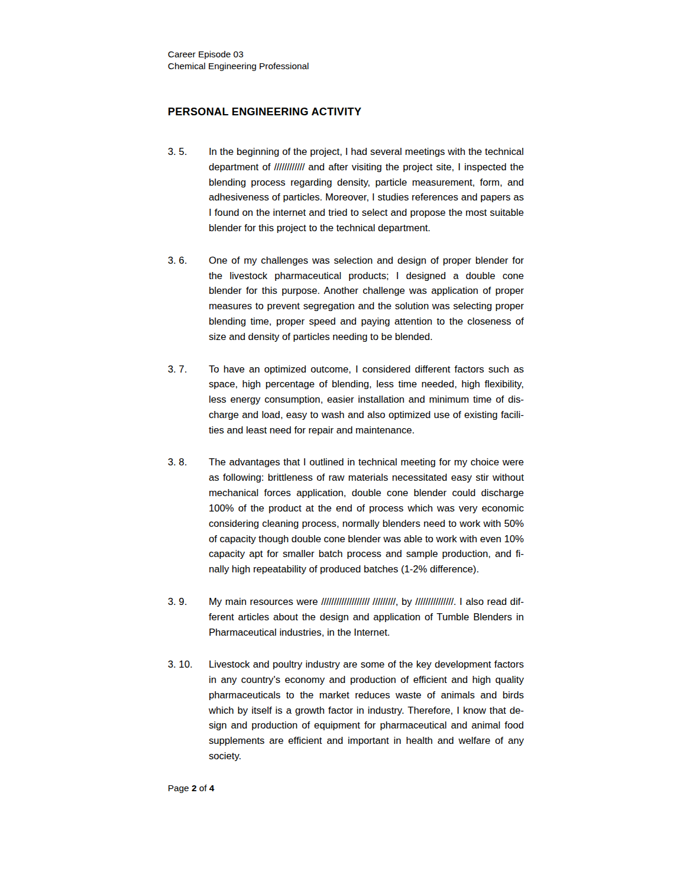Career Episode 03
Chemical Engineering Professional
PERSONAL ENGINEERING ACTIVITY
3. 5. In the beginning of the project, I had several meetings with the technical department of //////////// and after visiting the project site, I inspected the blending process regarding density, particle measurement, form, and adhesiveness of particles. Moreover, I studies references and papers as I found on the internet and tried to select and propose the most suitable blender for this project to the technical department.
3. 6. One of my challenges was selection and design of proper blender for the livestock pharmaceutical products; I designed a double cone blender for this purpose. Another challenge was application of proper measures to prevent segregation and the solution was selecting proper blending time, proper speed and paying attention to the closeness of size and density of particles needing to be blended.
3. 7. To have an optimized outcome, I considered different factors such as space, high percentage of blending, less time needed, high flexibility, less energy consumption, easier installation and minimum time of discharge and load, easy to wash and also optimized use of existing facilities and least need for repair and maintenance.
3. 8. The advantages that I outlined in technical meeting for my choice were as following: brittleness of raw materials necessitated easy stir without mechanical forces application, double cone blender could discharge 100% of the product at the end of process which was very economic considering cleaning process, normally blenders need to work with 50% of capacity though double cone blender was able to work with even 10% capacity apt for smaller batch process and sample production, and finally high repeatability of produced batches (1-2% difference).
3. 9. My main resources were /////////////////// /////////, by ///////////////. I also read different articles about the design and application of Tumble Blenders in Pharmaceutical industries, in the Internet.
3. 10. Livestock and poultry industry are some of the key development factors in any country's economy and production of efficient and high quality pharmaceuticals to the market reduces waste of animals and birds which by itself is a growth factor in industry. Therefore, I know that design and production of equipment for pharmaceutical and animal food supplements are efficient and important in health and welfare of any society.
Page 2 of 4